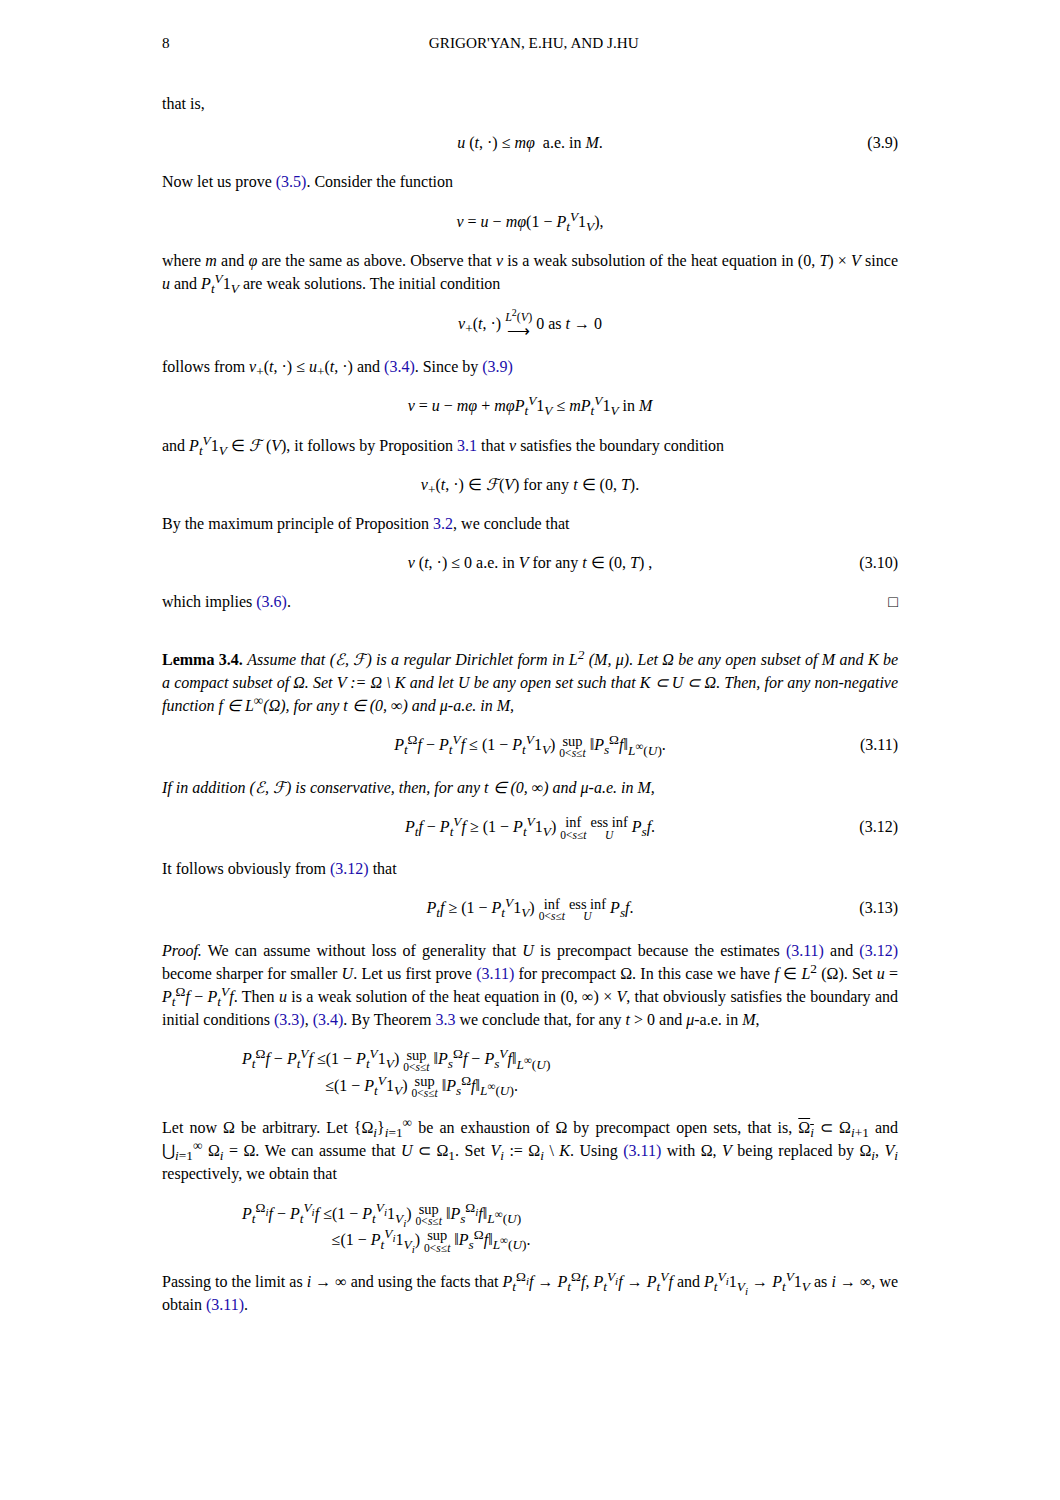8 GRIGOR'YAN, E.HU, AND J.HU
that is,
u (t, ·) ≤ mφ a.e. in M. (3.9)
Now let us prove (3.5). Consider the function
v = u − mφ(1 − PtV1V),
where m and φ are the same as above. Observe that v is a weak subsolution of the heat equation in (0, T) × V since u and PtV1V are weak solutions. The initial condition
v+(t, ·) L2(V)⟶ 0 as t → 0
follows from v+(t, ·) ≤ u+(t, ·) and (3.4). Since by (3.9)
v = u − mφ + mφPtV1V ≤ mPtV1V in M
and PtV1V ∈ ℱ (V), it follows by Proposition 3.1 that v satisfies the boundary condition
v+(t, ·) ∈ ℱ(V) for any t ∈ (0, T).
By the maximum principle of Proposition 3.2, we conclude that
v (t, ·) ≤ 0 a.e. in V for any t ∈ (0, T) , (3.10)
which implies (3.6). □
Lemma 3.4. Assume that (ℰ, ℱ) is a regular Dirichlet form in L2 (M, μ). Let Ω be any open subset of M and K be a compact subset of Ω. Set V := Ω \ K and let U be any open set such that K ⊂ U ⊂ Ω. Then, for any non-negative function f ∈ L∞(Ω), for any t ∈ (0, ∞) and μ-a.e. in M,
PtΩf − PtVf ≤ (1 − PtV1V) sup 0<s≤t ‖PsΩf‖L∞(U). (3.11)
If in addition (ℰ, ℱ) is conservative, then, for any t ∈ (0, ∞) and μ-a.e. in M,
Ptf − PtVf ≥ (1 − PtV1V) inf 0<s≤t ess inf U Psf. (3.12)
It follows obviously from (3.12) that
Ptf ≥ (1 − PtV1V) inf 0<s≤t ess inf U Psf. (3.13)
Proof. We can assume without loss of generality that U is precompact because the estimates (3.11) and (3.12) become sharper for smaller U. Let us first prove (3.11) for precompact Ω. In this case we have f ∈ L2 (Ω). Set u = PtΩf − PtVf. Then u is a weak solution of the heat equation in (0, ∞) × V, that obviously satisfies the boundary and initial conditions (3.3), (3.4). By Theorem 3.3 we conclude that, for any t > 0 and μ-a.e. in M,
PtΩf − PtVf ≤(1 − PtV1V) sup 0<s≤t ‖PsΩf − PsVf‖L∞(U)
≤(1 − PtV1V) sup 0<s≤t ‖PsΩf‖L∞(U).
Let now Ω be arbitrary. Let {Ωi}i=1∞ be an exhaustion of Ω by precompact open sets, that is, Ωi ⊂ Ωi+1 and ⋃i=1∞ Ωi = Ω. We can assume that U ⊂ Ω1. Set Vi := Ωi \ K. Using (3.11) with Ω, V being replaced by Ωi, Vi respectively, we obtain that
PtΩif − PtVif ≤(1 − PtVi1Vi) sup 0<s≤t ‖PsΩif‖L∞(U)
≤(1 − PtVi1Vi) sup 0<s≤t ‖PsΩf‖L∞(U).
Passing to the limit as i → ∞ and using the facts that PtΩif → PtΩf, PtVif → PtVf and PtVi1Vi → PtV1V as i → ∞, we obtain (3.11).